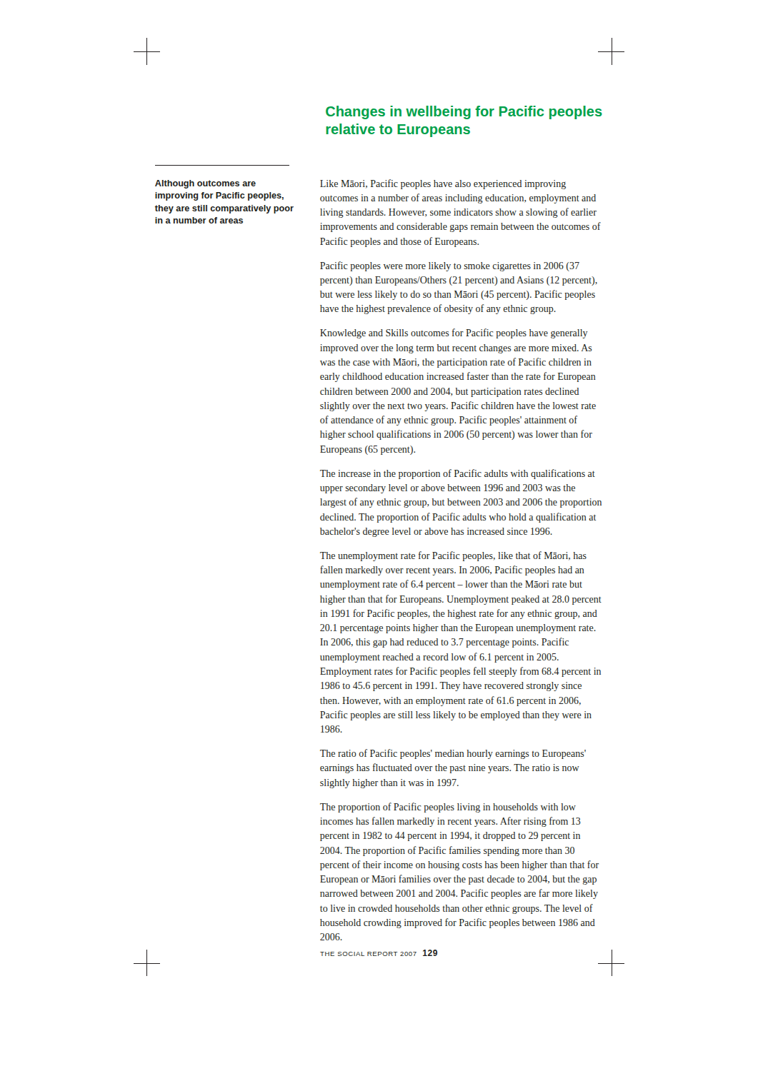Changes in wellbeing for Pacific peoples
relative to Europeans
Although outcomes are improving for Pacific peoples, they are still comparatively poor in a number of areas
Like Māori, Pacific peoples have also experienced improving outcomes in a number of areas including education, employment and living standards. However, some indicators show a slowing of earlier improvements and considerable gaps remain between the outcomes of Pacific peoples and those of Europeans.
Pacific peoples were more likely to smoke cigarettes in 2006 (37 percent) than Europeans/Others (21 percent) and Asians (12 percent), but were less likely to do so than Māori (45 percent). Pacific peoples have the highest prevalence of obesity of any ethnic group.
Knowledge and Skills outcomes for Pacific peoples have generally improved over the long term but recent changes are more mixed. As was the case with Māori, the participation rate of Pacific children in early childhood education increased faster than the rate for European children between 2000 and 2004, but participation rates declined slightly over the next two years. Pacific children have the lowest rate of attendance of any ethnic group. Pacific peoples' attainment of higher school qualifications in 2006 (50 percent) was lower than for Europeans (65 percent).
The increase in the proportion of Pacific adults with qualifications at upper secondary level or above between 1996 and 2003 was the largest of any ethnic group, but between 2003 and 2006 the proportion declined. The proportion of Pacific adults who hold a qualification at bachelor's degree level or above has increased since 1996.
The unemployment rate for Pacific peoples, like that of Māori, has fallen markedly over recent years. In 2006, Pacific peoples had an unemployment rate of 6.4 percent – lower than the Māori rate but higher than that for Europeans. Unemployment peaked at 28.0 percent in 1991 for Pacific peoples, the highest rate for any ethnic group, and 20.1 percentage points higher than the European unemployment rate. In 2006, this gap had reduced to 3.7 percentage points. Pacific unemployment reached a record low of 6.1 percent in 2005. Employment rates for Pacific peoples fell steeply from 68.4 percent in 1986 to 45.6 percent in 1991. They have recovered strongly since then. However, with an employment rate of 61.6 percent in 2006, Pacific peoples are still less likely to be employed than they were in 1986.
The ratio of Pacific peoples' median hourly earnings to Europeans' earnings has fluctuated over the past nine years. The ratio is now slightly higher than it was in 1997.
The proportion of Pacific peoples living in households with low incomes has fallen markedly in recent years. After rising from 13 percent in 1982 to 44 percent in 1994, it dropped to 29 percent in 2004. The proportion of Pacific families spending more than 30 percent of their income on housing costs has been higher than that for European or Māori families over the past decade to 2004, but the gap narrowed between 2001 and 2004. Pacific peoples are far more likely to live in crowded households than other ethnic groups. The level of household crowding improved for Pacific peoples between 1986 and 2006.
The Social Report 2007129